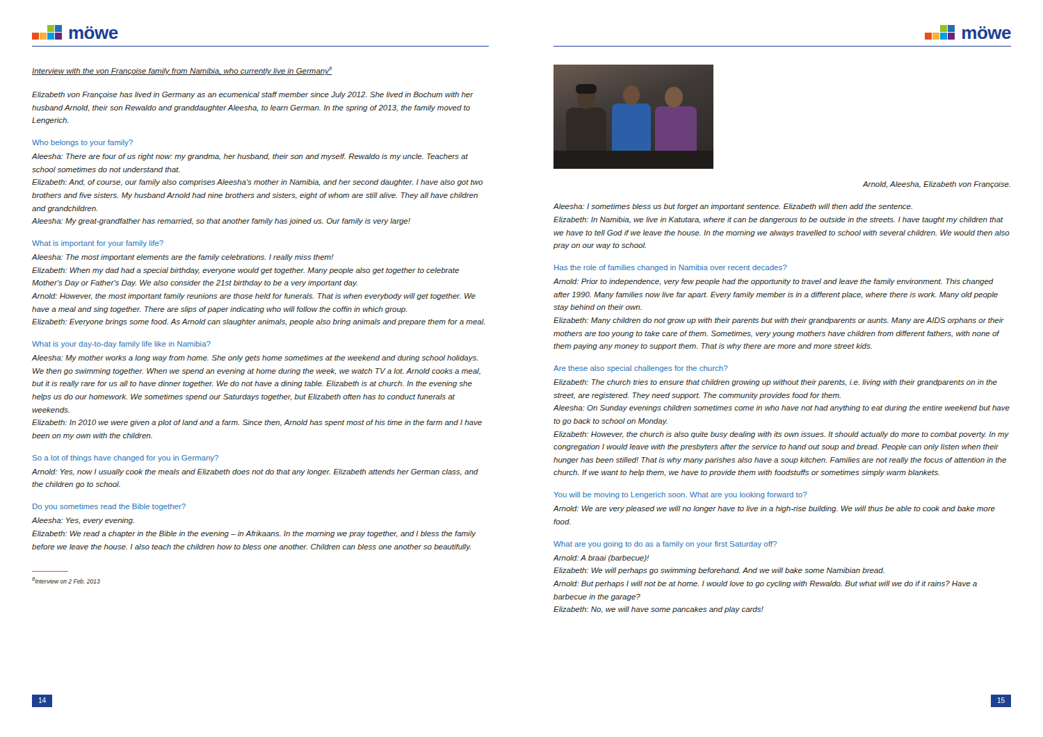möwe
Interview with the von Françoise family from Namibia, who currently live in Germany8
Elizabeth von Françoise has lived in Germany as an ecumenical staff member since July 2012. She lived in Bochum with her husband Arnold, their son Rewaldo and granddaughter Aleesha, to learn German. In the spring of 2013, the family moved to Lengerich.
Who belongs to your family?
Aleesha: There are four of us right now: my grandma, her husband, their son and myself. Rewaldo is my uncle. Teachers at school sometimes do not understand that.
Elizabeth: And, of course, our family also comprises Aleesha's mother in Namibia, and her second daughter. I have also got two brothers and five sisters. My husband Arnold had nine brothers and sisters, eight of whom are still alive. They all have children and grandchildren.
Aleesha: My great-grandfather has remarried, so that another family has joined us. Our family is very large!
What is important for your family life?
Aleesha: The most important elements are the family celebrations. I really miss them!
Elizabeth: When my dad had a special birthday, everyone would get together. Many people also get together to celebrate Mother's Day or Father's Day. We also consider the 21st birthday to be a very important day.
Arnold: However, the most important family reunions are those held for funerals. That is when everybody will get together. We have a meal and sing together. There are slips of paper indicating who will follow the coffin in which group.
Elizabeth: Everyone brings some food. As Arnold can slaughter animals, people also bring animals and prepare them for a meal.
What is your day-to-day family life like in Namibia?
Aleesha: My mother works a long way from home. She only gets home sometimes at the weekend and during school holidays. We then go swimming together. When we spend an evening at home during the week, we watch TV a lot. Arnold cooks a meal, but it is really rare for us all to have dinner together. We do not have a dining table. Elizabeth is at church. In the evening she helps us do our homework. We sometimes spend our Saturdays together, but Elizabeth often has to conduct funerals at weekends.
Elizabeth: In 2010 we were given a plot of land and a farm. Since then, Arnold has spent most of his time in the farm and I have been on my own with the children.
So a lot of things have changed for you in Germany?
Arnold: Yes, now I usually cook the meals and Elizabeth does not do that any longer. Elizabeth attends her German class, and the children go to school.
Do you sometimes read the Bible together?
Aleesha: Yes, every evening.
Elizabeth: We read a chapter in the Bible in the evening – in Afrikaans. In the morning we pray together, and I bless the family before we leave the house. I also teach the children how to bless one another. Children can bless one another so beautifully.
8Interview on 2 Feb. 2013
14
möwe
Arnold, Aleesha, Elizabeth von Françoise.
Aleesha: I sometimes bless us but forget an important sentence. Elizabeth will then add the sentence.
Elizabeth: In Namibia, we live in Katutara, where it can be dangerous to be outside in the streets. I have taught my children that we have to tell God if we leave the house. In the morning we always travelled to school with several children. We would then also pray on our way to school.
Has the role of families changed in Namibia over recent decades?
Arnold: Prior to independence, very few people had the opportunity to travel and leave the family environment. This changed after 1990. Many families now live far apart. Every family member is in a different place, where there is work. Many old people stay behind on their own.
Elizabeth: Many children do not grow up with their parents but with their grandparents or aunts. Many are AIDS orphans or their mothers are too young to take care of them. Sometimes, very young mothers have children from different fathers, with none of them paying any money to support them. That is why there are more and more street kids.
Are these also special challenges for the church?
Elizabeth: The church tries to ensure that children growing up without their parents, i.e. living with their grandparents on in the street, are registered. They need support. The community provides food for them.
Aleesha: On Sunday evenings children sometimes come in who have not had anything to eat during the entire weekend but have to go back to school on Monday.
Elizabeth: However, the church is also quite busy dealing with its own issues. It should actually do more to combat poverty. In my congregation I would leave with the presbyters after the service to hand out soup and bread. People can only listen when their hunger has been stilled! That is why many parishes also have a soup kitchen. Families are not really the focus of attention in the church. If we want to help them, we have to provide them with foodstuffs or sometimes simply warm blankets.
You will be moving to Lengerich soon. What are you looking forward to?
Arnold: We are very pleased we will no longer have to live in a high-rise building. We will thus be able to cook and bake more food.
What are you going to do as a family on your first Saturday off?
Arnold: A braai (barbecue)!
Elizabeth: We will perhaps go swimming beforehand. And we will bake some Namibian bread.
Arnold: But perhaps I will not be at home. I would love to go cycling with Rewaldo. But what will we do if it rains? Have a barbecue in the garage?
Elizabeth: No, we will have some pancakes and play cards!
15